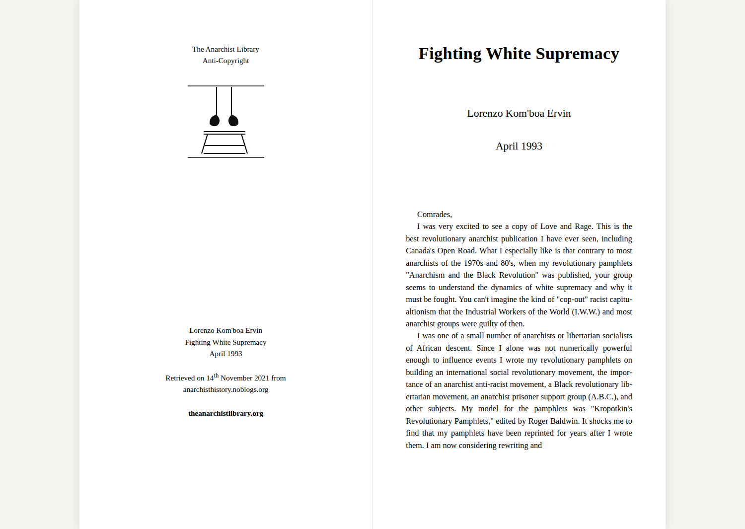The Anarchist Library
Anti-Copyright
Lorenzo Kom'boa Ervin
Fighting White Supremacy
April 1993
Retrieved on 14th November 2021 from
anarchisthistory.noblogs.org
theanarchistlibrary.org
Fighting White Supremacy
Lorenzo Kom'boa Ervin
April 1993
Comrades,
I was very excited to see a copy of Love and Rage. This is the best revolutionary anarchist publication I have ever seen, including Canada's Open Road. What I especially like is that contrary to most anarchists of the 1970s and 80's, when my revolutionary pamphlets "Anarchism and the Black Revolution" was published, your group seems to understand the dynamics of white supremacy and why it must be fought. You can't imagine the kind of "cop-out" racist capitualtionism that the Industrial Workers of the World (I.W.W.) and most anarchist groups were guilty of then.
I was one of a small number of anarchists or libertarian socialists of African descent. Since I alone was not numerically powerful enough to influence events I wrote my revolutionary pamphlets on building an international social revolutionary movement, the importance of an anarchist anti-racist movement, a Black revolutionary libertarian movement, an anarchist prisoner support group (A.B.C.), and other subjects. My model for the pamphlets was "Kropotkin's Revolutionary Pamphlets," edited by Roger Baldwin. It shocks me to find that my pamphlets have been reprinted for years after I wrote them. I am now considering rewriting and